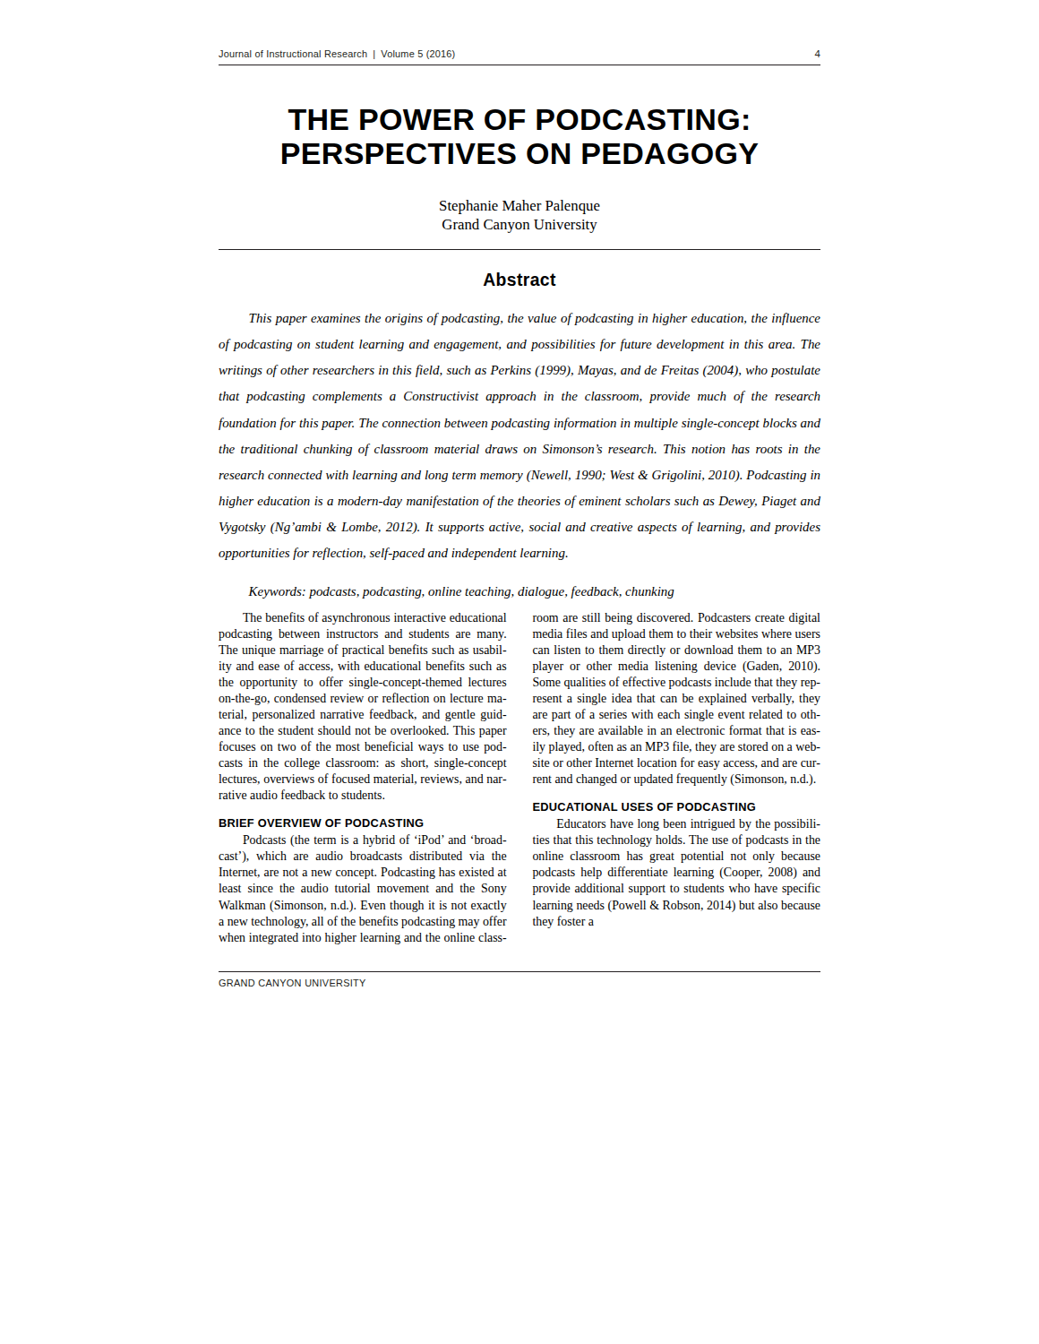Journal of Instructional Research|Volume 5 (2016)
4
The Power of Podcasting:
Perspectives on Pedagogy
Stephanie Maher Palenque Grand Canyon University
Abstract
This paper examines the origins of podcasting, the value of podcasting in higher education, the influence of podcasting on student learning and engagement, and possibilities for future development in this area. The writings of other researchers in this field, such as Perkins (1999), Mayas, and de Freitas (2004), who postulate that podcasting complements a Constructivist approach in the classroom, provide much of the research foundation for this paper. The connection between podcasting information in multiple single-concept blocks and the traditional chunking of classroom material draws on Simonson’s research. This notion has roots in the research connected with learning and long term memory (Newell, 1990; West & Grigolini, 2010). Podcasting in higher education is a modern-day manifestation of the theories of eminent scholars such as Dewey, Piaget and Vygotsky (Ng’ambi & Lombe, 2012). It supports active, social and creative aspects of learning, and provides opportunities for reflection, self-paced and independent learning.
Keywords: podcasts, podcasting, online teaching, dialogue, feedback, chunking
The benefits of asynchronous interactive educational podcasting between instructors and students are many. The unique marriage of practical benefits such as usability and ease of access, with educational benefits such as the opportunity to offer single-concept-themed lectures on-the-go, condensed review or reflection on lecture material, personalized narrative feedback, and gentle guidance to the student should not be overlooked. This paper focuses on two of the most beneficial ways to use podcasts in the college classroom: as short, single-concept lectures, overviews of focused material, reviews, and narrative audio feedback to students.
Brief Overview of Podcasting
Podcasts (the term is a hybrid of ‘iPod’ and ‘broadcast’), which are audio broadcasts distributed via the Internet, are not a new concept. Podcasting has existed at least since the audio tutorial movement and the Sony Walkman (Simonson, n.d.). Even though it is not exactly a new technology, all of the benefits podcasting may offer when integrated into higher learning and the online classroom are still being discovered. Podcasters create digital media files and upload them to their websites where users can listen to them directly or download them to an MP3 player or other media listening device (Gaden, 2010). Some qualities of effective podcasts include that they represent a single idea that can be explained verbally, they are part of a series with each single event related to others, they are available in an electronic format that is easily played, often as an MP3 file, they are stored on a website or other Internet location for easy access, and are current and changed or updated frequently (Simonson, n.d.).
Educational Uses of Podcasting
Educators have long been intrigued by the possibilities that this technology holds. The use of podcasts in the online classroom has great potential not only because podcasts help differentiate learning (Cooper, 2008) and provide additional support to students who have specific learning needs (Powell & Robson, 2014) but also because they foster a
GRAND CANYON UNIVERSITY